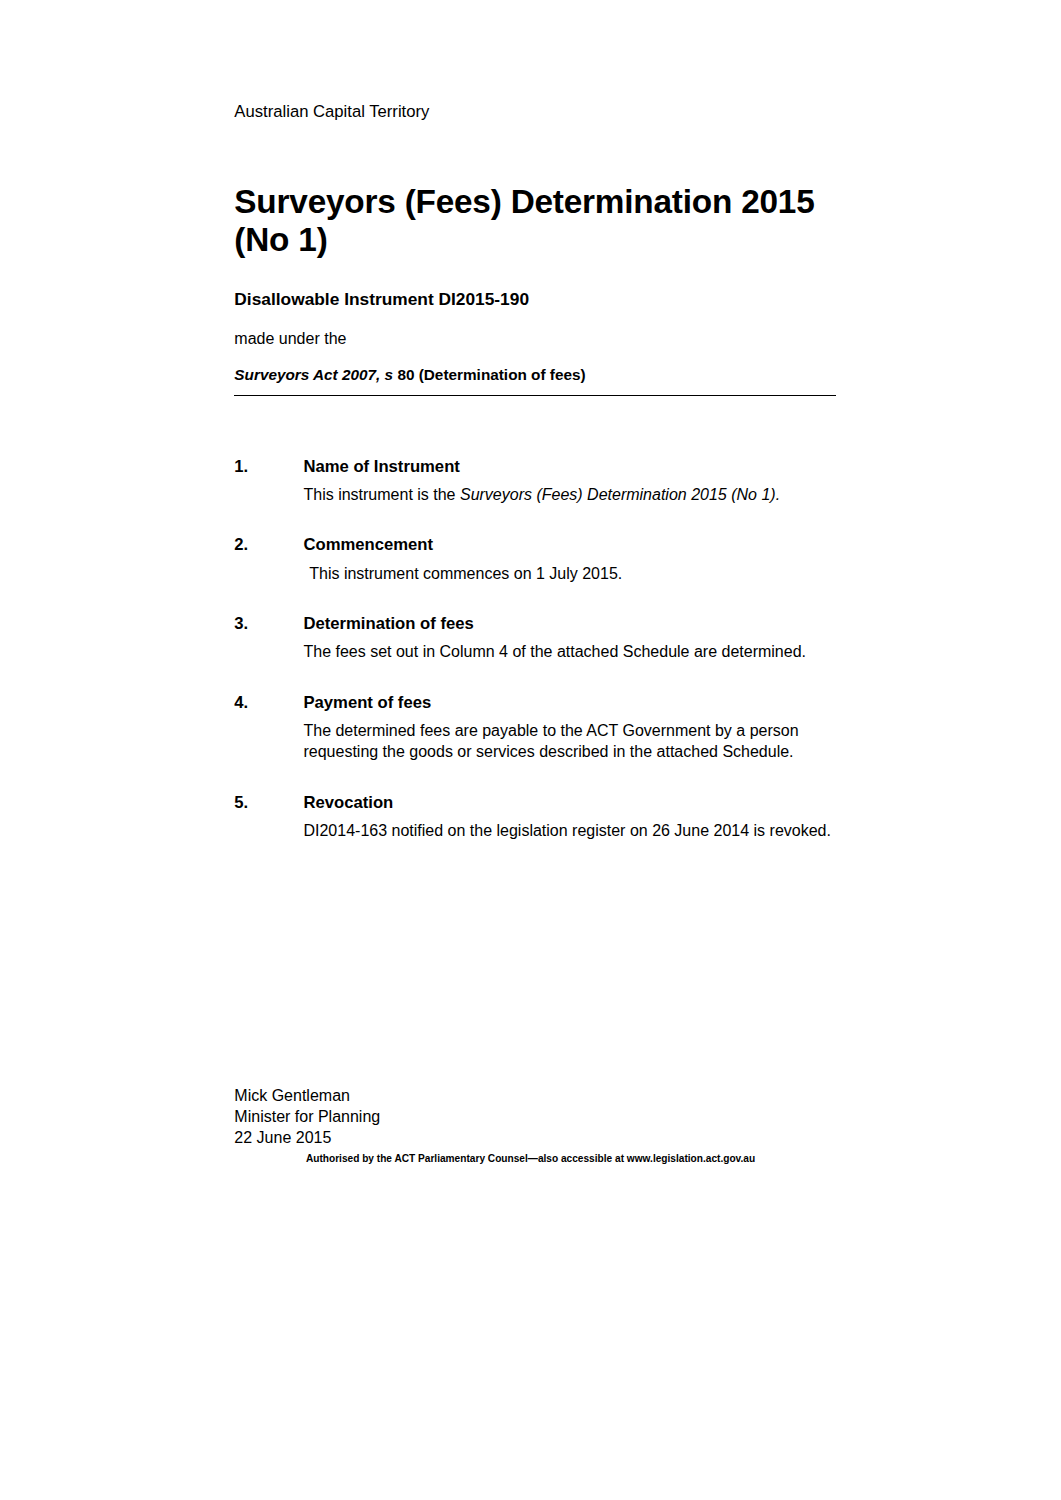Australian Capital Territory
Surveyors (Fees) Determination 2015 (No 1)
Disallowable Instrument DI2015-190
made under the
Surveyors Act 2007, s 80 (Determination of fees)
1. Name of Instrument
This instrument is the Surveyors (Fees) Determination 2015 (No 1).
2. Commencement
This instrument commences on 1 July 2015.
3. Determination of fees
The fees set out in Column 4 of the attached Schedule are determined.
4. Payment of fees
The determined fees are payable to the ACT Government by a person requesting the goods or services described in the attached Schedule.
5. Revocation
DI2014-163 notified on the legislation register on 26 June 2014 is revoked.
Mick Gentleman
Minister for Planning
22 June 2015
Authorised by the ACT Parliamentary Counsel—also accessible at www.legislation.act.gov.au